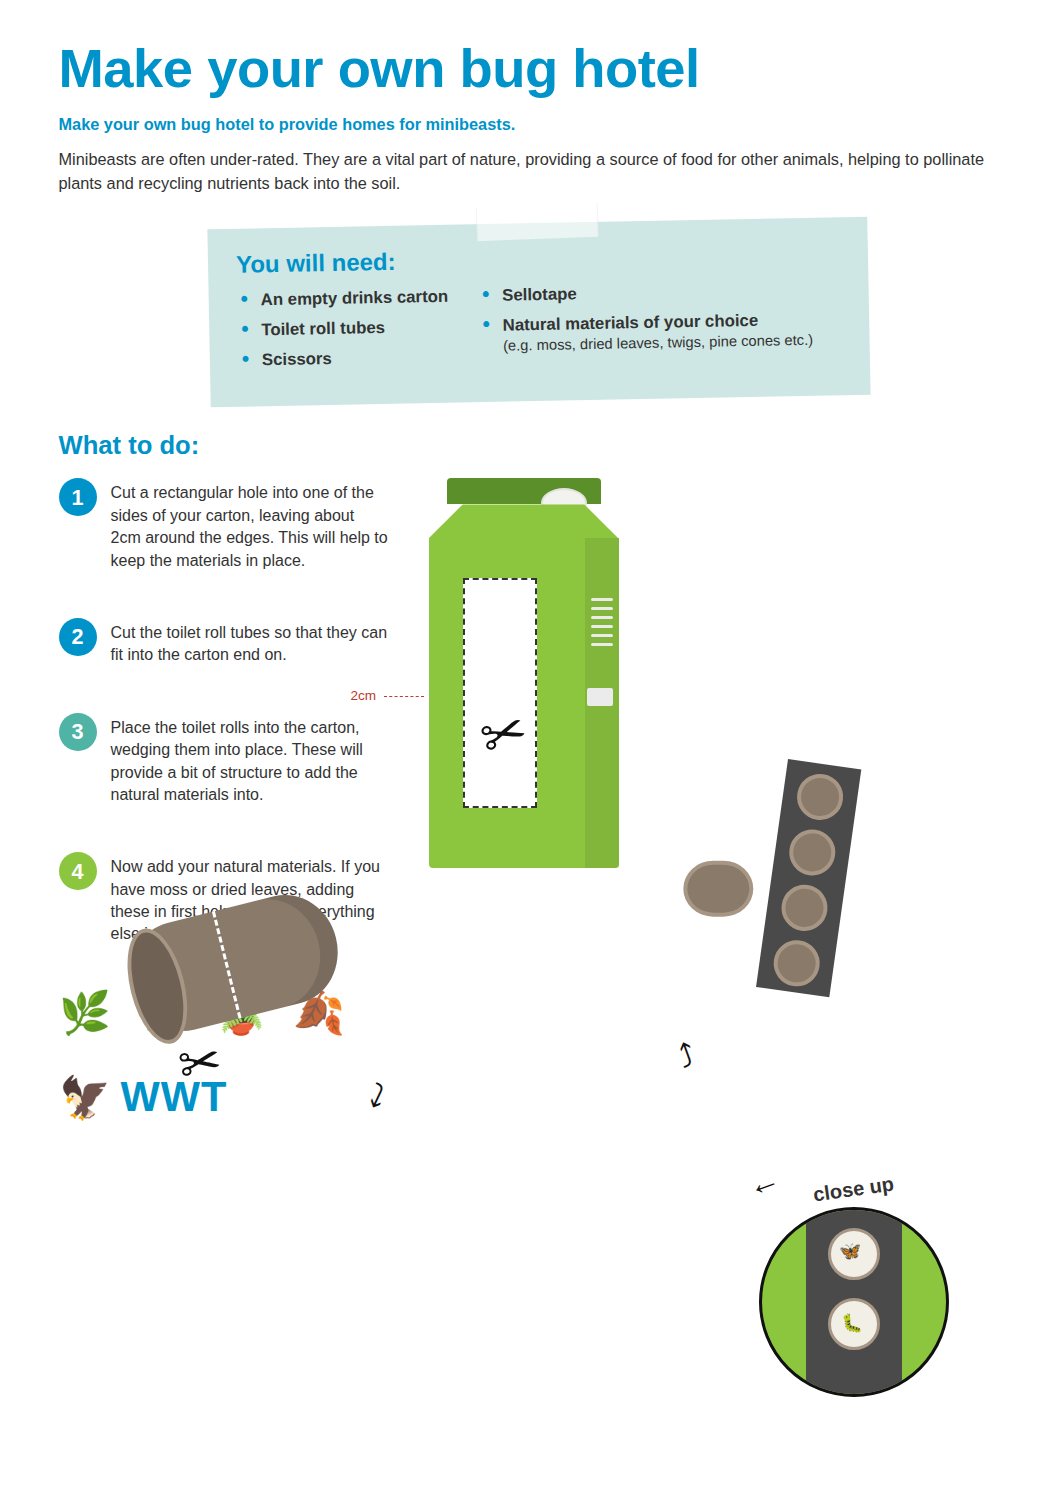Make your own bug hotel
Make your own bug hotel to provide homes for minibeasts.
Minibeasts are often under-rated. They are a vital part of nature, providing a source of food for other animals, helping to pollinate plants and recycling nutrients back into the soil.
You will need:
An empty drinks carton
Toilet roll tubes
Scissors
Sellotape
Natural materials of your choice (e.g. moss, dried leaves, twigs, pine cones etc.)
What to do:
1
Cut a rectangular hole into one of the sides of your carton, leaving about 2cm around the edges. This will help to keep the materials in place.
2
Cut the toilet roll tubes so that they can fit into the carton end on.
3
Place the toilet rolls into the carton, wedging them into place. These will provide a bit of structure to add the natural materials into.
4
Now add your natural materials. If you have moss or dried leaves, adding these in first helps to keep everything else in place.
🌿 🍃 🪴 🍂
🦅 WWT
2cm
✂
✂
⤵
⤴
↓
close up
🦋
🐛